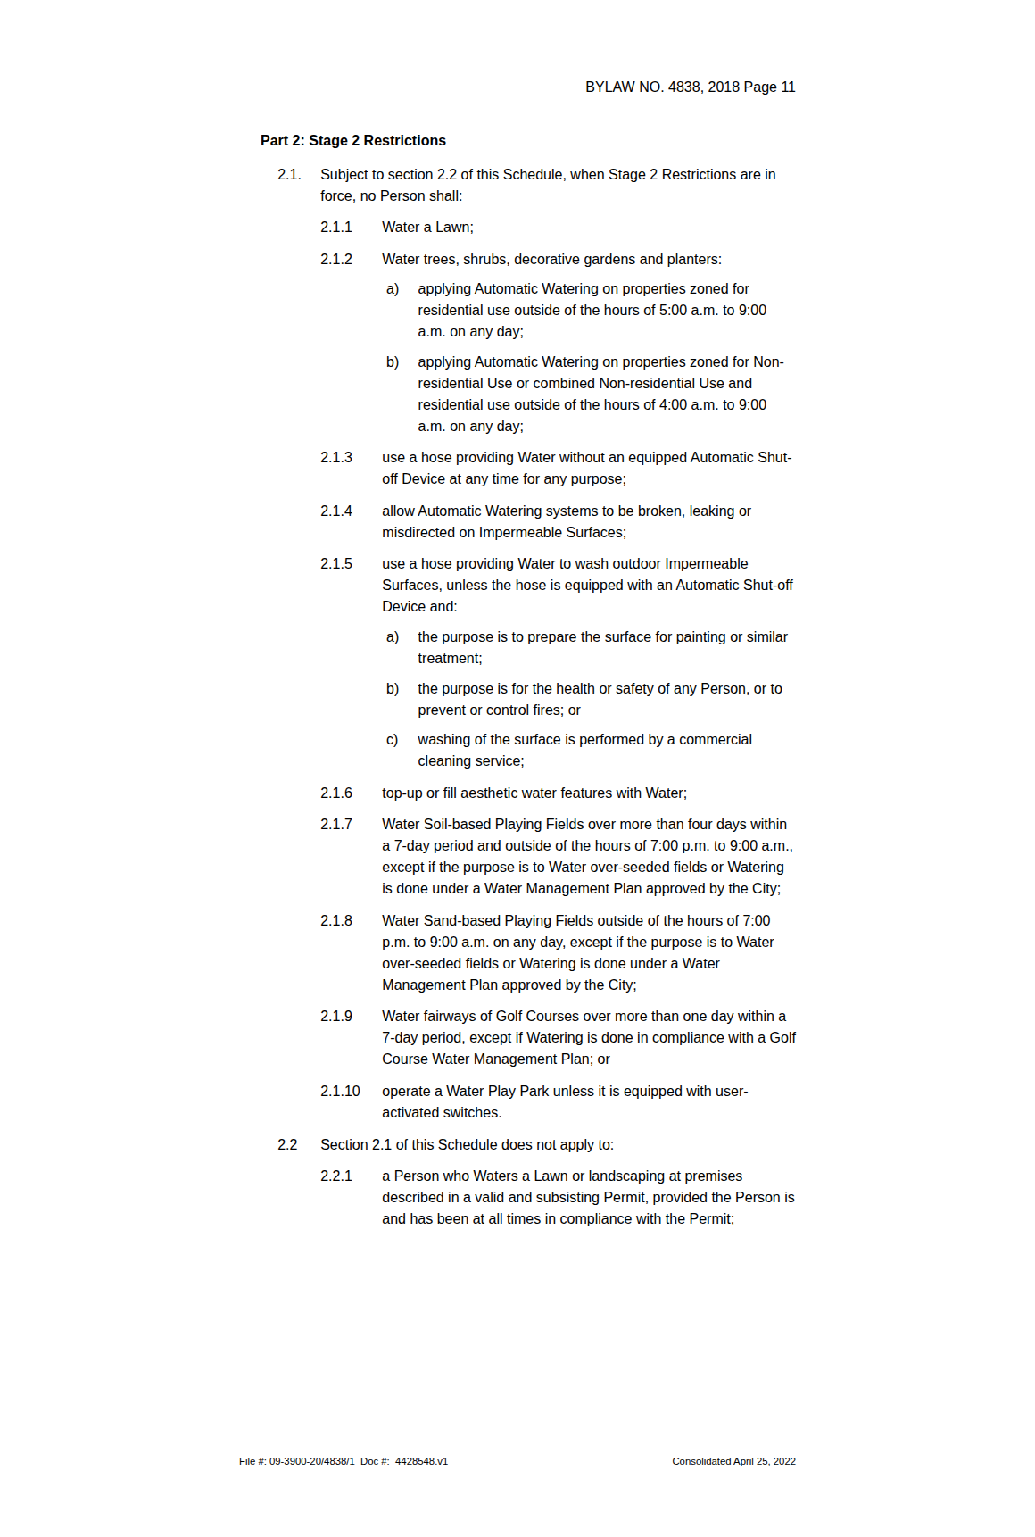BYLAW NO. 4838, 2018 Page 11
Part 2: Stage 2 Restrictions
2.1. Subject to section 2.2 of this Schedule, when Stage 2 Restrictions are in force, no Person shall:
2.1.1 Water a Lawn;
2.1.2 Water trees, shrubs, decorative gardens and planters:
a) applying Automatic Watering on properties zoned for residential use outside of the hours of 5:00 a.m. to 9:00 a.m. on any day;
b) applying Automatic Watering on properties zoned for Non-residential Use or combined Non-residential Use and residential use outside of the hours of 4:00 a.m. to 9:00 a.m. on any day;
2.1.3use a hose providing Water without an equipped Automatic Shut-off Device at any time for any purpose;
2.1.4allow Automatic Watering systems to be broken, leaking or misdirected on Impermeable Surfaces;
2.1.5use a hose providing Water to wash outdoor Impermeable Surfaces, unless the hose is equipped with an Automatic Shut-off Device and:
a) the purpose is to prepare the surface for painting or similar treatment;
b) the purpose is for the health or safety of any Person, or to prevent or control fires; or
c) washing of the surface is performed by a commercial cleaning service;
2.1.6top-up or fill aesthetic water features with Water;
2.1.7 Water Soil-based Playing Fields over more than four days within a 7-day period and outside of the hours of 7:00 p.m. to 9:00 a.m., except if the purpose is to Water over-seeded fields or Watering is done under a Water Management Plan approved by the City;
2.1.8 Water Sand-based Playing Fields outside of the hours of 7:00 p.m. to 9:00 a.m. on any day, except if the purpose is to Water over-seeded fields or Watering is done under a Water Management Plan approved by the City;
2.1.9 Water fairways of Golf Courses over more than one day within a 7-day period, except if Watering is done in compliance with a Golf Course Water Management Plan; or
2.1.10operate a Water Play Park unless it is equipped with user-activated switches.
2.2 Section 2.1 of this Schedule does not apply to:
2.2.1a Person who Waters a Lawn or landscaping at premises described in a valid and subsisting Permit, provided the Person is and has been at all times in compliance with the Permit;
File #: 09-3900-20/4838/1 Doc #: 4428548.v1 Consolidated April 25, 2022